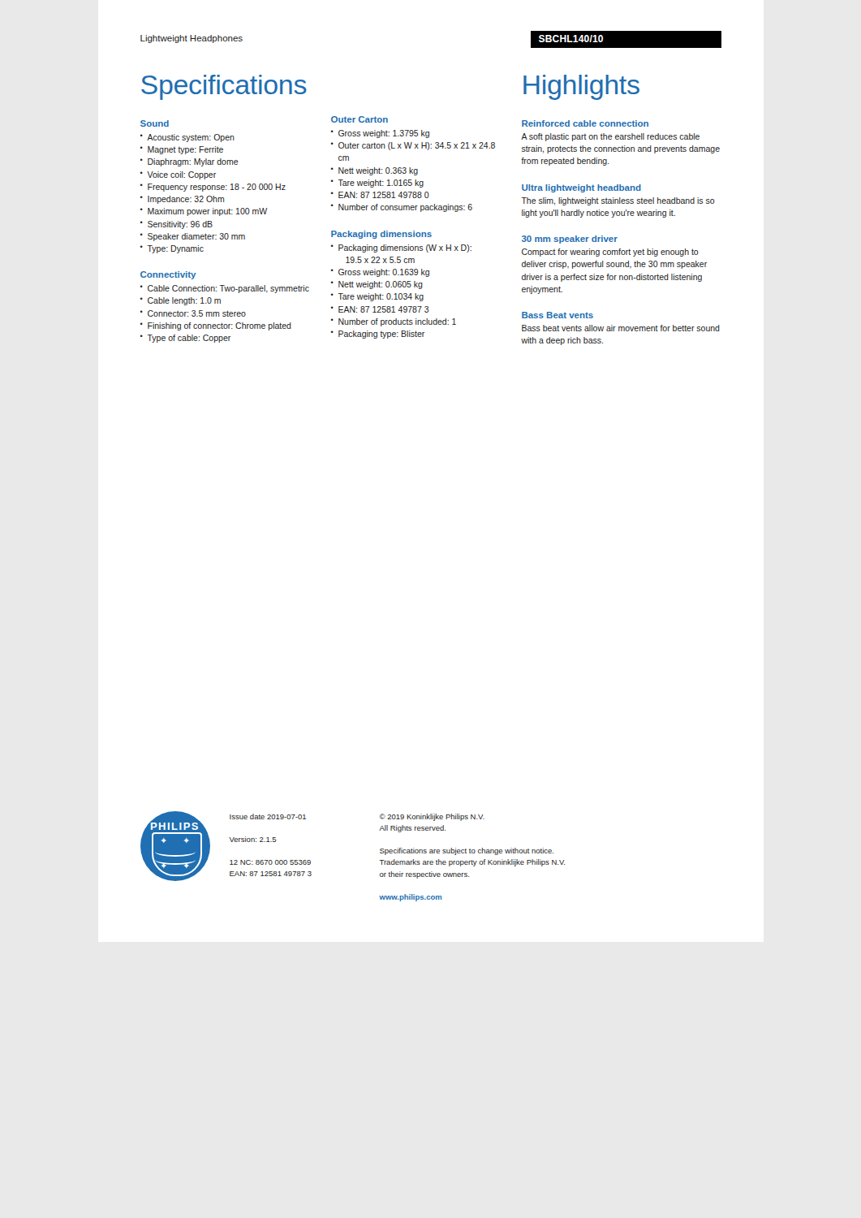Lightweight Headphones
SBCHL140/10
Specifications
Sound
Acoustic system: Open
Magnet type: Ferrite
Diaphragm: Mylar dome
Voice coil: Copper
Frequency response: 18 - 20 000 Hz
Impedance: 32 Ohm
Maximum power input: 100 mW
Sensitivity: 96 dB
Speaker diameter: 30 mm
Type: Dynamic
Connectivity
Cable Connection: Two-parallel, symmetric
Cable length: 1.0 m
Connector: 3.5 mm stereo
Finishing of connector: Chrome plated
Type of cable: Copper
Outer Carton
Gross weight: 1.3795 kg
Outer carton (L x W x H): 34.5 x 21 x 24.8 cm
Nett weight: 0.363 kg
Tare weight: 1.0165 kg
EAN: 87 12581 49788 0
Number of consumer packagings: 6
Packaging dimensions
Packaging dimensions (W x H x D):
19.5 x 22 x 5.5 cm
Gross weight: 0.1639 kg
Nett weight: 0.0605 kg
Tare weight: 0.1034 kg
EAN: 87 12581 49787 3
Number of products included: 1
Packaging type: Blister
Highlights
Reinforced cable connection
A soft plastic part on the earshell reduces cable strain, protects the connection and prevents damage from repeated bending.
Ultra lightweight headband
The slim, lightweight stainless steel headband is so light you'll hardly notice you're wearing it.
30 mm speaker driver
Compact for wearing comfort yet big enough to deliver crisp, powerful sound, the 30 mm speaker driver is a perfect size for non-distorted listening enjoyment.
Bass Beat vents
Bass beat vents allow air movement for better sound with a deep rich bass.
PHILIPS
✦
✦
✦
✦
Issue date 2019-07-01
Version: 2.1.5
12 NC: 8670 000 55369
EAN: 87 12581 49787 3
© 2019 Koninklijke Philips N.V.
All Rights reserved.
Specifications are subject to change without notice.
Trademarks are the property of Koninklijke Philips N.V.
or their respective owners.
www.philips.com